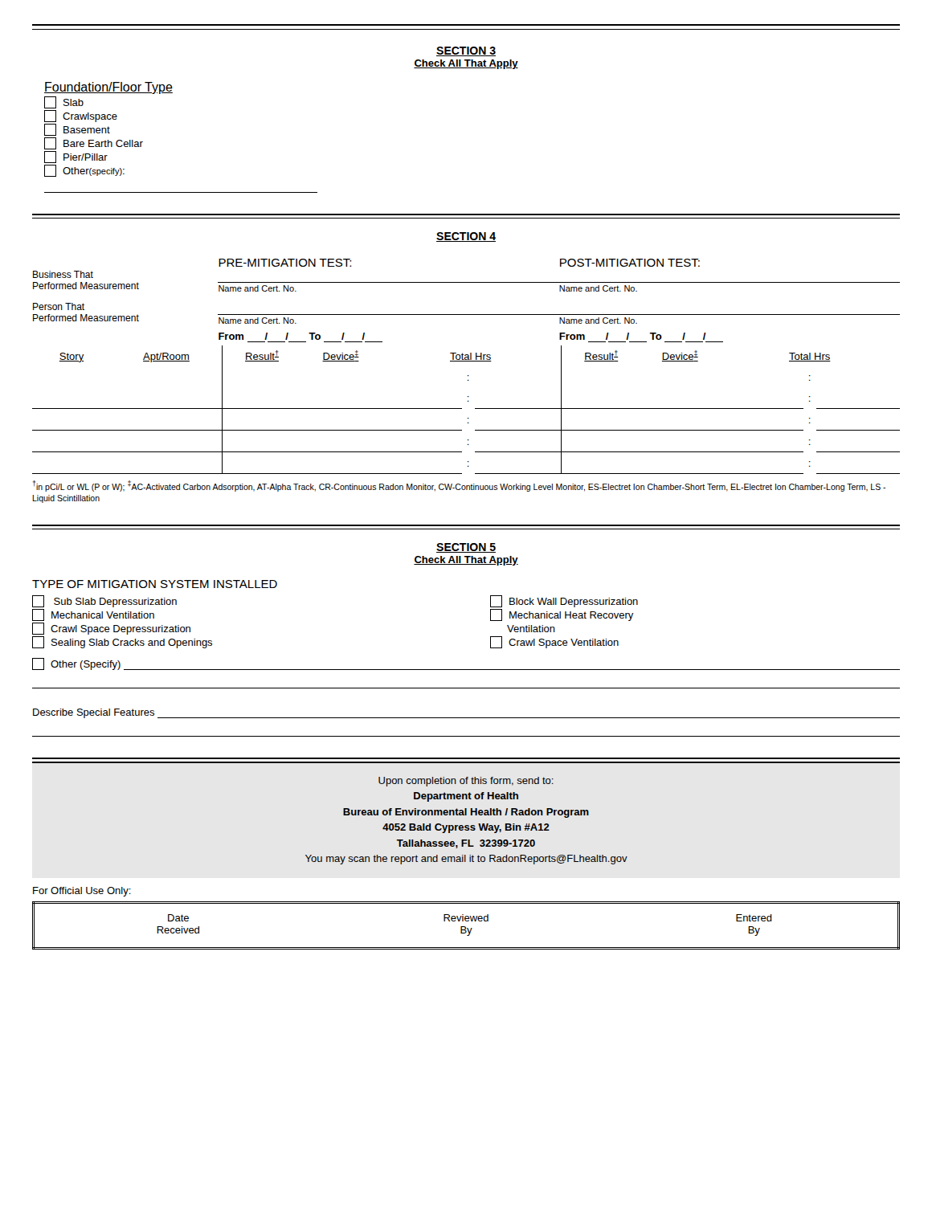SECTION 3
Check All That Apply
Foundation/Floor Type
Slab
Crawlspace
Basement
Bare Earth Cellar
Pier/Pillar
Other (specify):
SECTION 4
| | PRE-MITIGATION TEST: | POST-MITIGATION TEST: |
| Business That Performed Measurement | Name and Cert. No. | Name and Cert. No. |
| Person That Performed Measurement | Name and Cert. No. | Name and Cert. No. |
| | From / / To / / | From / / To / / |
| Story | Apt/Room | Result † | Device ‡ | Total Hrs | Result † | Device ‡ | Total Hrs |
| | | | | | : | | | | | : | |
| | | | | | : | | | | | : | |
| | | | | | : | | | | | : | |
| | | | | | : | | | | | : | |
| | | | | | : | | | | | : | |
†in pCi/L or WL (P or W); ‡AC-Activated Carbon Adsorption, AT-Alpha Track, CR-Continuous Radon Monitor, CW-Continuous Working Level Monitor, ES-Electret Ion Chamber-Short Term, EL-Electret Ion Chamber-Long Term, LS - Liquid Scintillation
SECTION 5
Check All That Apply
TYPE OF MITIGATION SYSTEM INSTALLED
Sub Slab Depressurization
Mechanical Ventilation
Crawl Space Depressurization
Sealing Slab Cracks and Openings
Block Wall Depressurization
Mechanical Heat Recovery
Ventilation
Crawl Space Ventilation
Other (Specify)
Describe Special Features
Upon completion of this form, send to:
Department of Health
Bureau of Environmental Health / Radon Program
4052 Bald Cypress Way, Bin #A12
Tallahassee, FL 32399-1720
You may scan the report and email it to RadonReports@FLhealth.gov
For Official Use Only:
| Date Received | Reviewed By | Entered By |